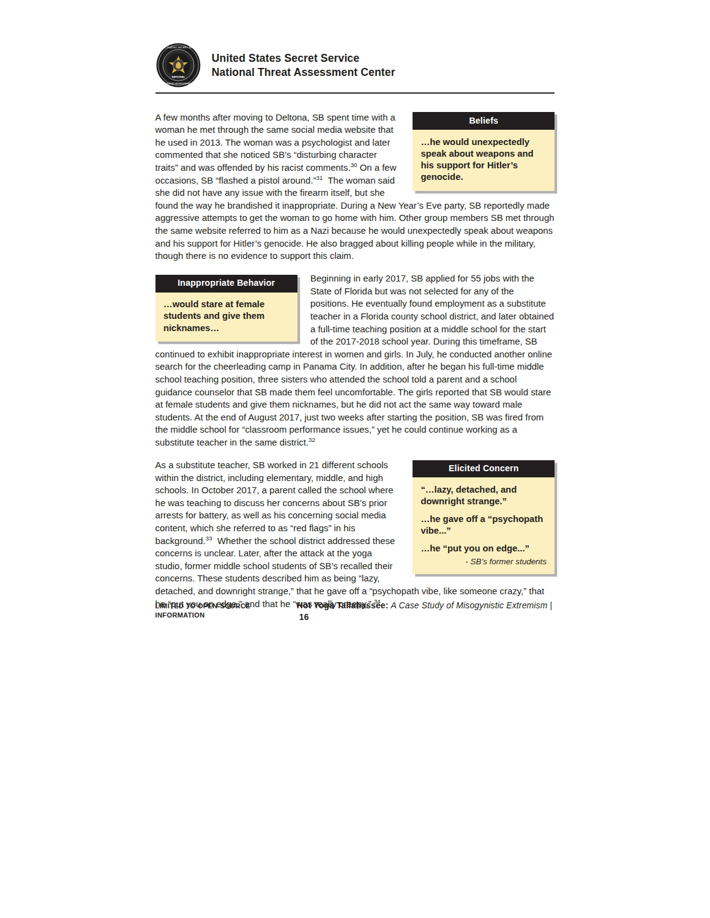UNITED STATES SECRET SERVICE THREAT ASSESSMENT NATIONAL
United States Secret Service
National Threat Assessment Center
Beliefs
…he would unexpectedly speak about weapons and his support for Hitler’s genocide.
A few months after moving to Deltona, SB spent time with a woman he met through the same social media website that he used in 2013. The woman was a psychologist and later commented that she noticed SB’s “disturbing character traits” and was offended by his racist comments.30 On a few occasions, SB “flashed a pistol around.”31 The woman said she did not have any issue with the firearm itself, but she found the way he brandished it inappropriate. During a New Year’s Eve party, SB reportedly made aggressive attempts to get the woman to go home with him. Other group members SB met through the same website referred to him as a Nazi because he would unexpectedly speak about weapons and his support for Hitler’s genocide. He also bragged about killing people while in the military, though there is no evidence to support this claim.
Inappropriate Behavior
…would stare at female students and give them nicknames…
Beginning in early 2017, SB applied for 55 jobs with the State of Florida but was not selected for any of the positions. He eventually found employment as a substitute teacher in a Florida county school district, and later obtained a full-time teaching position at a middle school for the start of the 2017-2018 school year. During this timeframe, SB continued to exhibit inappropriate interest in women and girls. In July, he conducted another online search for the cheerleading camp in Panama City. In addition, after he began his full-time middle school teaching position, three sisters who attended the school told a parent and a school guidance counselor that SB made them feel uncomfortable. The girls reported that SB would stare at female students and give them nicknames, but he did not act the same way toward male students. At the end of August 2017, just two weeks after starting the position, SB was fired from the middle school for “classroom performance issues,” yet he could continue working as a substitute teacher in the same district.32
Elicited Concern
“…lazy, detached, and downright strange.”
…he gave off a “psychopath vibe...”
…he “put you on edge...”- SB’s former students
As a substitute teacher, SB worked in 21 different schools within the district, including elementary, middle, and high schools. In October 2017, a parent called the school where he was teaching to discuss her concerns about SB’s prior arrests for battery, as well as his concerning social media content, which she referred to as “red flags” in his background.33 Whether the school district addressed these concerns is unclear. Later, after the attack at the yoga studio, former middle school students of SB’s recalled their concerns. These students described him as being “lazy, detached, and downright strange,” that he gave off a “psychopath vibe, like someone crazy,” that he “put you on edge,” and that he “was really creepy.” 34
Limited to Open-Source Information
Hot Yoga Tallahassee: A Case Study of Misogynistic Extremism | 16